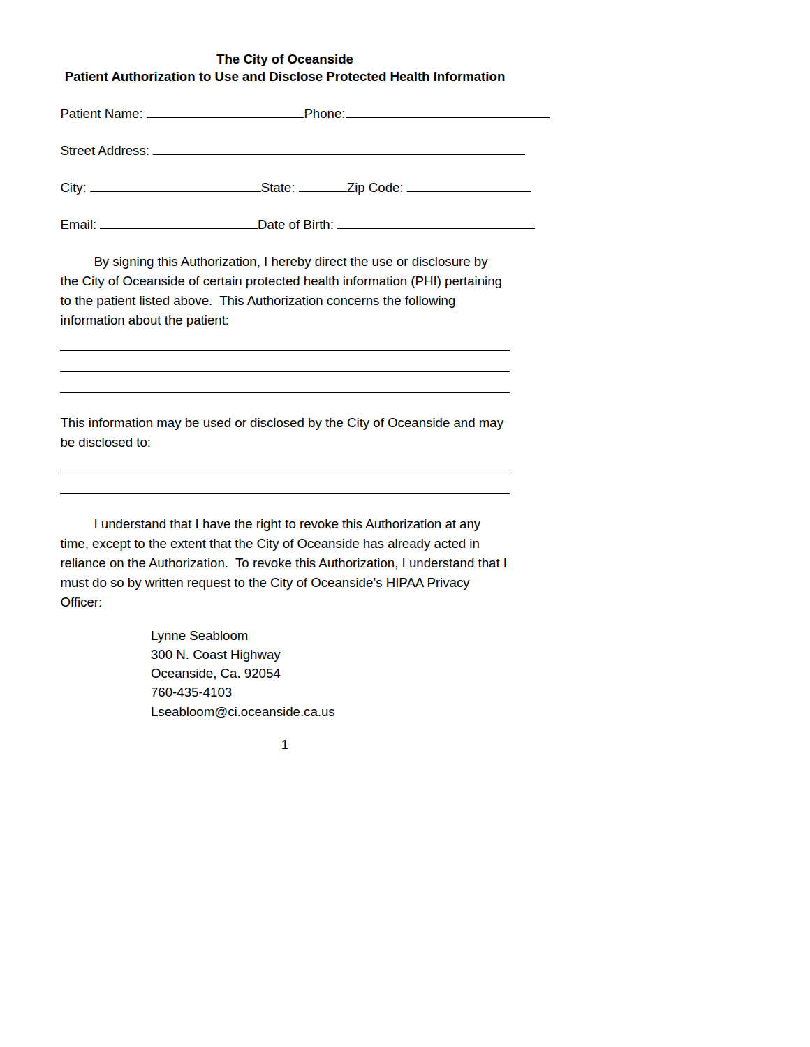The City of Oceanside
Patient Authorization to Use and Disclose Protected Health Information
Patient Name: Phone:
Street Address:
City: State: Zip Code:
Email: Date of Birth:
By signing this Authorization, I hereby direct the use or disclosure by the City of Oceanside of certain protected health information (PHI) pertaining to the patient listed above. This Authorization concerns the following information about the patient:
This information may be used or disclosed by the City of Oceanside and may be disclosed to:
I understand that I have the right to revoke this Authorization at any time, except to the extent that the City of Oceanside has already acted in reliance on the Authorization. To revoke this Authorization, I understand that I must do so by written request to the City of Oceanside’s HIPAA Privacy Officer:
Lynne Seabloom
300 N. Coast Highway
Oceanside, Ca. 92054
760-435-4103
Lseabloom@ci.oceanside.ca.us
1